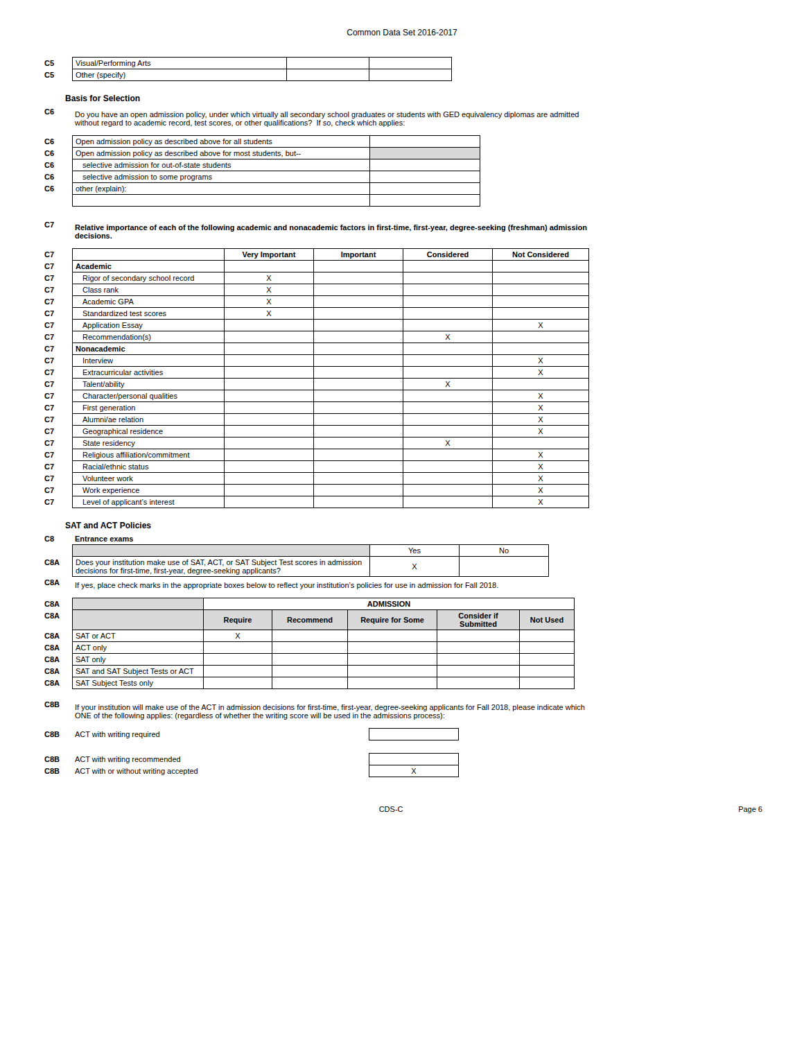Common Data Set 2016-2017
| C5 | Visual/Performing Arts | | |
| C5 | Other (specify) | | |
Basis for Selection
| C6 | Do you have an open admission policy, under which virtually all secondary school graduates or students with GED equivalency diplomas are admitted without regard to academic record, test scores, or other qualifications? If so, check which applies: |
| C6 | Open admission policy as described above for all students | |
| C6 | Open admission policy as described above for most students, but-- | |
| C6 | selective admission for out-of-state students | |
| C6 | selective admission to some programs | |
| C6 | other (explain): | |
| C7 | Relative importance of each of the following academic and nonacademic factors in first-time, first-year, degree-seeking (freshman) admission decisions. |
| C7 | | Very Important | Important | Considered | Not Considered |
| C7 | Academic | | | | |
| C7 | Rigor of secondary school record | X | | | |
| C7 | Class rank | X | | | |
| C7 | Academic GPA | X | | | |
| C7 | Standardized test scores | X | | | |
| C7 | Application Essay | | | | X |
| C7 | Recommendation(s) | | | X | |
| C7 | Nonacademic | | | | |
| C7 | Interview | | | | X |
| C7 | Extracurricular activities | | | | X |
| C7 | Talent/ability | | | X | |
| C7 | Character/personal qualities | | | | X |
| C7 | First generation | | | | X |
| C7 | Alumni/ae relation | | | | X |
| C7 | Geographical residence | | | | X |
| C7 | State residency | | | X | |
| C7 | Religious affiliation/commitment | | | | X |
| C7 | Racial/ethnic status | | | | X |
| C7 | Volunteer work | | | | X |
| C7 | Work experience | | | | X |
| C7 | Level of applicant’s interest | | | | X |
SAT and ACT Policies
| C8 | Entrance exams |
| | | Yes | No |
| C8A | Does your institution make use of SAT, ACT, or SAT Subject Test scores in admission decisions for first-time, first-year, degree-seeking applicants? | X | |
| C8A | If yes, place check marks in the appropriate boxes below to reflect your institution’s policies for use in admission for Fall 2018. |
| C8A | | ADMISSION |
| C8A | | Require | Recommend | Require for Some | Consider if Submitted | Not Used |
| C8A | SAT or ACT | X | | | | |
| C8A | ACT only | | | | | |
| C8A | SAT only | | | | | |
| C8A | SAT and SAT Subject Tests or ACT | | | | | |
| C8A | SAT Subject Tests only | | | | | |
| C8B | If your institution will make use of the ACT in admission decisions for first-time, first-year, degree-seeking applicants for Fall 2018, please indicate which ONE of the following applies: (regardless of whether the writing score will be used in the admissions process): |
| C8B | ACT with writing required | |
| C8B | ACT with writing recommended | |
| C8B | ACT with or without writing accepted | X |
CDS-C Page 6